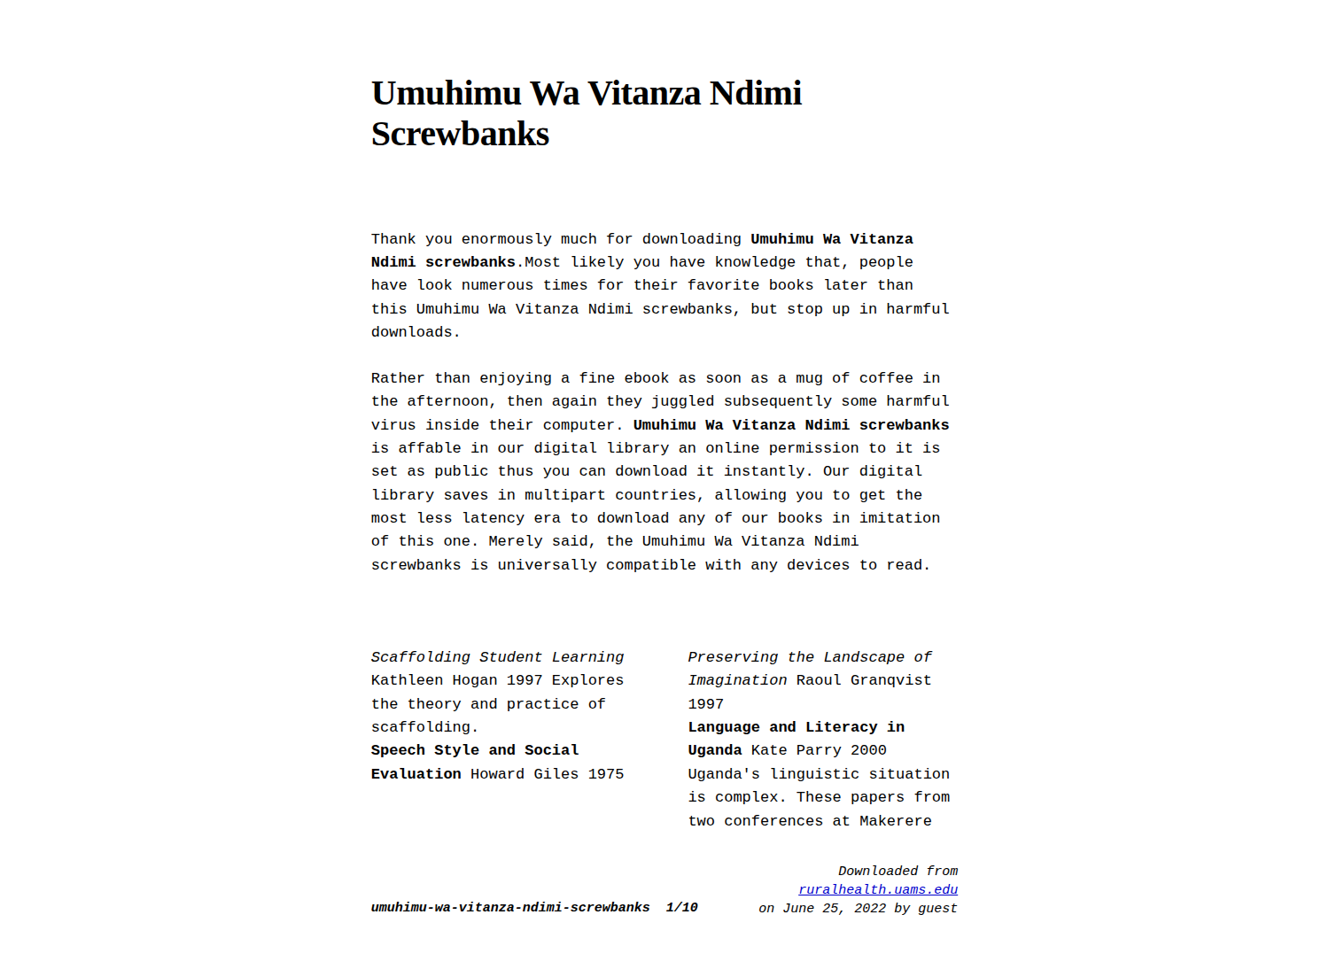Umuhimu Wa Vitanza Ndimi Screwbanks
Thank you enormously much for downloading Umuhimu Wa Vitanza Ndimi screwbanks.Most likely you have knowledge that, people have look numerous times for their favorite books later than this Umuhimu Wa Vitanza Ndimi screwbanks, but stop up in harmful downloads.
Rather than enjoying a fine ebook as soon as a mug of coffee in the afternoon, then again they juggled subsequently some harmful virus inside their computer. Umuhimu Wa Vitanza Ndimi screwbanks is affable in our digital library an online permission to it is set as public thus you can download it instantly. Our digital library saves in multipart countries, allowing you to get the most less latency era to download any of our books in imitation of this one. Merely said, the Umuhimu Wa Vitanza Ndimi screwbanks is universally compatible with any devices to read.
Scaffolding Student Learning Kathleen Hogan 1997 Explores the theory and practice of scaffolding.
Speech Style and Social Evaluation Howard Giles 1975
Preserving the Landscape of Imagination Raoul Granqvist 1997
Language and Literacy in Uganda Kate Parry 2000 Uganda's linguistic situation is complex. These papers from two conferences at Makerere
umuhimu-wa-vitanza-ndimi-screwbanks
1/10
Downloaded from ruralhealth.uams.edu
on June 25, 2022 by guest